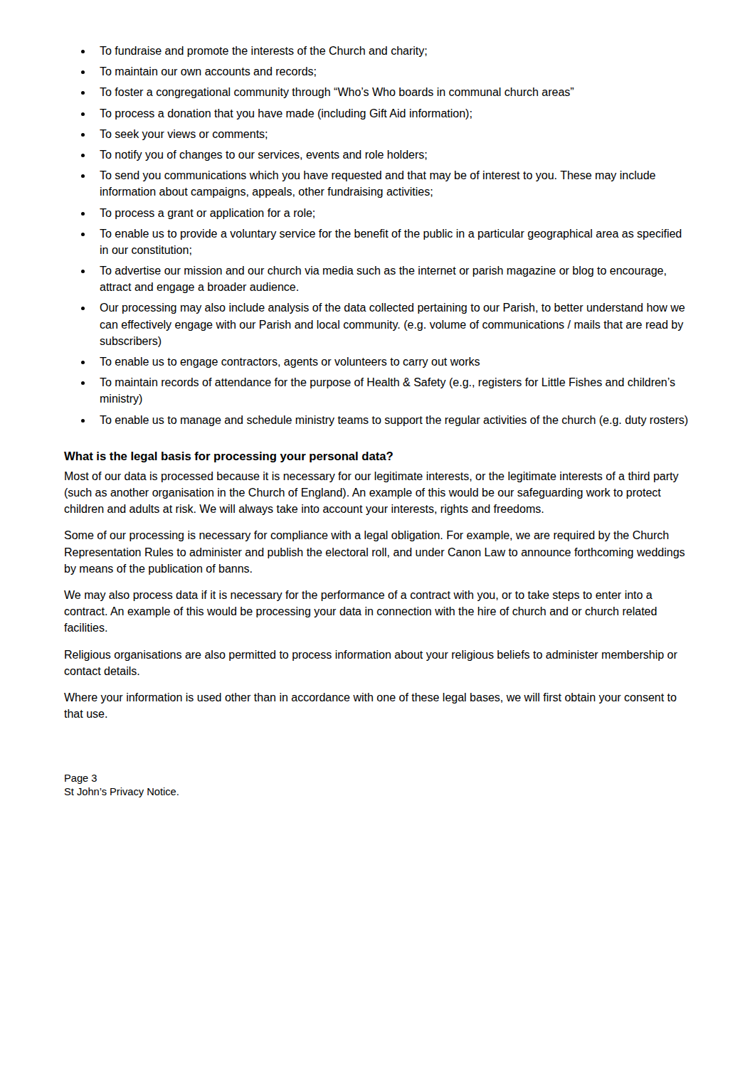To fundraise and promote the interests of the Church and charity;
To maintain our own accounts and records;
To foster a congregational community through “Who’s Who boards in communal church areas”
To process a donation that you have made (including Gift Aid information);
To seek your views or comments;
To notify you of changes to our services, events and role holders;
To send you communications which you have requested and that may be of interest to you. These may include information about campaigns, appeals, other fundraising activities;
To process a grant or application for a role;
To enable us to provide a voluntary service for the benefit of the public in a particular geographical area as specified in our constitution;
To advertise our mission and our church via media such as the internet or parish magazine or blog to encourage, attract and engage a broader audience.
Our processing may also include analysis of the data collected pertaining to our Parish, to better understand how we can effectively engage with our Parish and local community. (e.g. volume of communications / mails that are read by subscribers)
To enable us to engage contractors, agents or volunteers to carry out works
To maintain records of attendance for the purpose of Health & Safety (e.g., registers for Little Fishes and children’s ministry)
To enable us to manage and schedule ministry teams to support the regular activities of the church (e.g. duty rosters)
What is the legal basis for processing your personal data?
Most of our data is processed because it is necessary for our legitimate interests, or the legitimate interests of a third party (such as another organisation in the Church of England). An example of this would be our safeguarding work to protect children and adults at risk. We will always take into account your interests, rights and freedoms.
Some of our processing is necessary for compliance with a legal obligation. For example, we are required by the Church Representation Rules to administer and publish the electoral roll, and under Canon Law to announce forthcoming weddings by means of the publication of banns.
We may also process data if it is necessary for the performance of a contract with you, or to take steps to enter into a contract. An example of this would be processing your data in connection with the hire of church and or church related facilities.
Religious organisations are also permitted to process information about your religious beliefs to administer membership or contact details.
Where your information is used other than in accordance with one of these legal bases, we will first obtain your consent to that use.
Page 3
St John’s Privacy Notice.